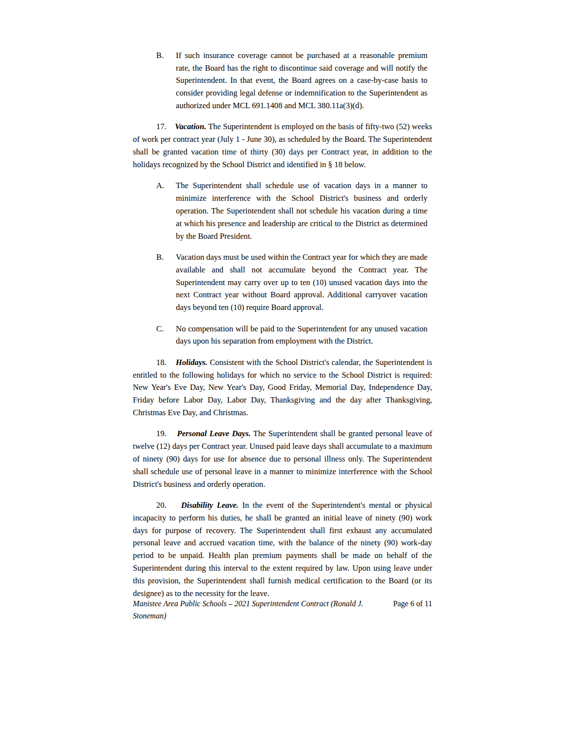B. If such insurance coverage cannot be purchased at a reasonable premium rate, the Board has the right to discontinue said coverage and will notify the Superintendent. In that event, the Board agrees on a case-by-case basis to consider providing legal defense or indemnification to the Superintendent as authorized under MCL 691.1408 and MCL 380.11a(3)(d).
17. Vacation. The Superintendent is employed on the basis of fifty-two (52) weeks of work per contract year (July 1 - June 30), as scheduled by the Board. The Superintendent shall be granted vacation time of thirty (30) days per Contract year, in addition to the holidays recognized by the School District and identified in § 18 below.
A. The Superintendent shall schedule use of vacation days in a manner to minimize interference with the School District's business and orderly operation. The Superintendent shall not schedule his vacation during a time at which his presence and leadership are critical to the District as determined by the Board President.
B. Vacation days must be used within the Contract year for which they are made available and shall not accumulate beyond the Contract year. The Superintendent may carry over up to ten (10) unused vacation days into the next Contract year without Board approval. Additional carryover vacation days beyond ten (10) require Board approval.
C. No compensation will be paid to the Superintendent for any unused vacation days upon his separation from employment with the District.
18. Holidays. Consistent with the School District's calendar, the Superintendent is entitled to the following holidays for which no service to the School District is required: New Year's Eve Day, New Year's Day, Good Friday, Memorial Day, Independence Day, Friday before Labor Day, Labor Day, Thanksgiving and the day after Thanksgiving, Christmas Eve Day, and Christmas.
19. Personal Leave Days. The Superintendent shall be granted personal leave of twelve (12) days per Contract year. Unused paid leave days shall accumulate to a maximum of ninety (90) days for use for absence due to personal illness only. The Superintendent shall schedule use of personal leave in a manner to minimize interference with the School District's business and orderly operation.
20. Disability Leave. In the event of the Superintendent's mental or physical incapacity to perform his duties, he shall be granted an initial leave of ninety (90) work days for purpose of recovery. The Superintendent shall first exhaust any accumulated personal leave and accrued vacation time, with the balance of the ninety (90) work-day period to be unpaid. Health plan premium payments shall be made on behalf of the Superintendent during this interval to the extent required by law. Upon using leave under this provision, the Superintendent shall furnish medical certification to the Board (or its designee) as to the necessity for the leave.
Manistee Area Public Schools – 2021 Superintendent Contract (Ronald J. Stoneman) Page 6 of 11